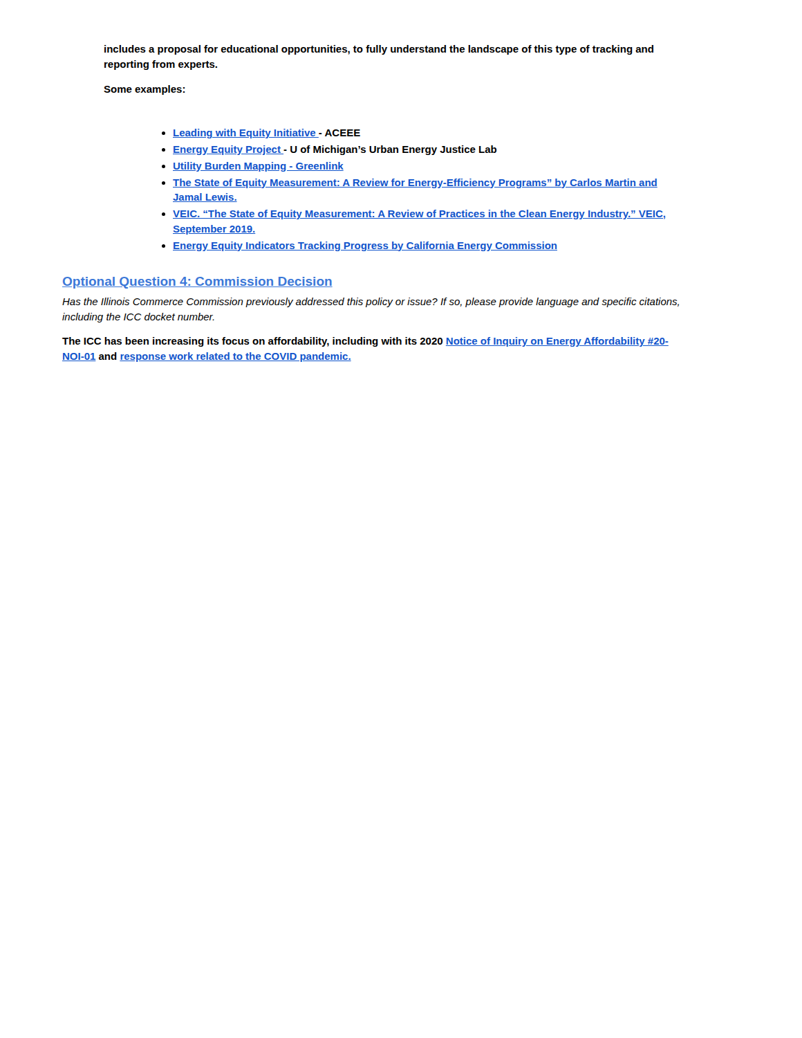includes a proposal for educational opportunities, to fully understand the landscape of this type of tracking and reporting from experts.
Some examples:
Leading with Equity Initiative - ACEEE
Energy Equity Project - U of Michigan’s Urban Energy Justice Lab
Utility Burden Mapping - Greenlink
The State of Equity Measurement: A Review for Energy-Efficiency Programs” by Carlos Martin and Jamal Lewis.
VEIC. “The State of Equity Measurement: A Review of Practices in the Clean Energy Industry.” VEIC, September 2019.
Energy Equity Indicators Tracking Progress by California Energy Commission
Optional Question 4: Commission Decision
Has the Illinois Commerce Commission previously addressed this policy or issue? If so, please provide language and specific citations, including the ICC docket number.
The ICC has been increasing its focus on affordability, including with its 2020 Notice of Inquiry on Energy Affordability #20-NOI-01 and response work related to the COVID pandemic.